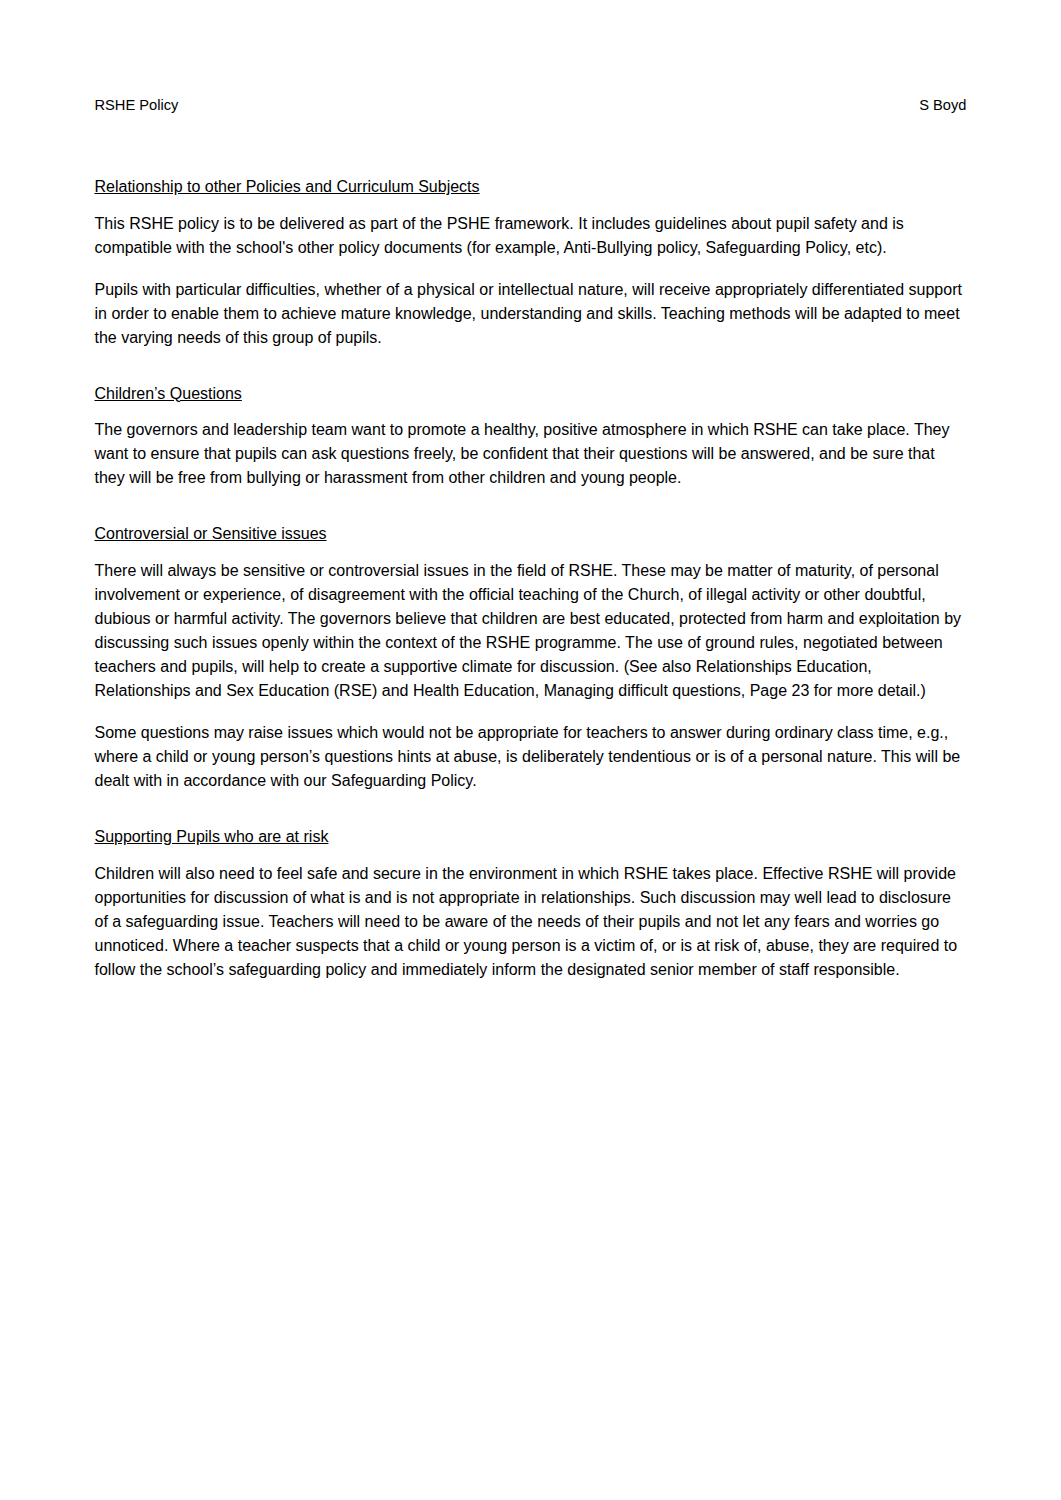RSHE Policy S Boyd
Relationship to other Policies and Curriculum Subjects
This RSHE policy is to be delivered as part of the PSHE framework. It includes guidelines about pupil safety and is compatible with the school's other policy documents (for example, Anti-Bullying policy, Safeguarding Policy, etc).
Pupils with particular difficulties, whether of a physical or intellectual nature, will receive appropriately differentiated support in order to enable them to achieve mature knowledge, understanding and skills. Teaching methods will be adapted to meet the varying needs of this group of pupils.
Children’s Questions
The governors and leadership team want to promote a healthy, positive atmosphere in which RSHE can take place. They want to ensure that pupils can ask questions freely, be confident that their questions will be answered, and be sure that they will be free from bullying or harassment from other children and young people.
Controversial or Sensitive issues
There will always be sensitive or controversial issues in the field of RSHE. These may be matter of maturity, of personal involvement or experience, of disagreement with the official teaching of the Church, of illegal activity or other doubtful, dubious or harmful activity. The governors believe that children are best educated, protected from harm and exploitation by discussing such issues openly within the context of the RSHE programme. The use of ground rules, negotiated between teachers and pupils, will help to create a supportive climate for discussion. (See also Relationships Education, Relationships and Sex Education (RSE) and Health Education, Managing difficult questions, Page 23 for more detail.)
Some questions may raise issues which would not be appropriate for teachers to answer during ordinary class time, e.g., where a child or young person’s questions hints at abuse, is deliberately tendentious or is of a personal nature. This will be dealt with in accordance with our Safeguarding Policy.
Supporting Pupils who are at risk
Children will also need to feel safe and secure in the environment in which RSHE takes place. Effective RSHE will provide opportunities for discussion of what is and is not appropriate in relationships. Such discussion may well lead to disclosure of a safeguarding issue. Teachers will need to be aware of the needs of their pupils and not let any fears and worries go unnoticed. Where a teacher suspects that a child or young person is a victim of, or is at risk of, abuse, they are required to follow the school’s safeguarding policy and immediately inform the designated senior member of staff responsible.